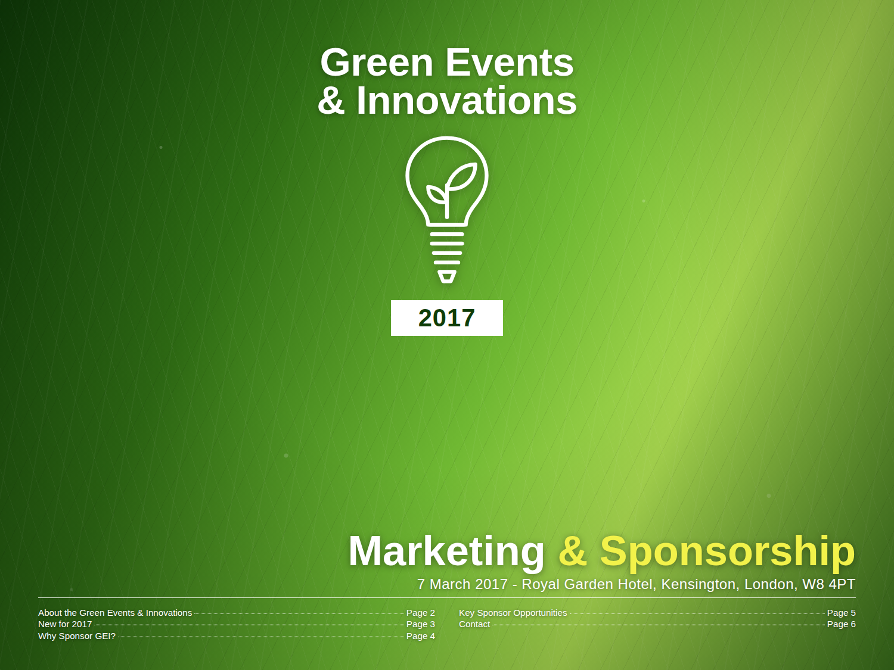Green Events & Innovations
2017
Marketing & Sponsorship
7 March 2017 - Royal Garden Hotel, Kensington, London, W8 4PT
About the Green Events & Innovations Page 2
New for 2017 Page 3
Why Sponsor GEI? Page 4
Key Sponsor Opportunities Page 5
Contact Page 6